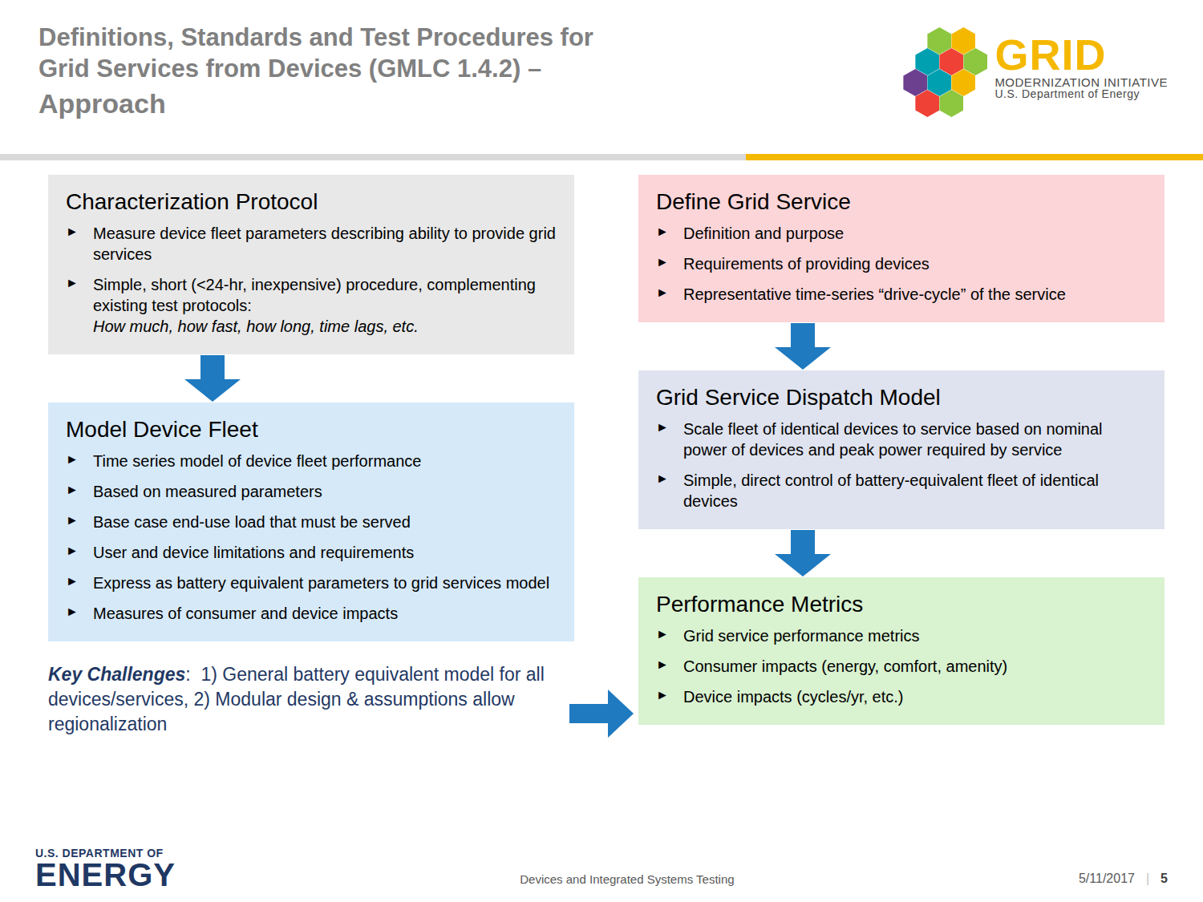Definitions, Standards and Test Procedures for
Grid Services from Devices (GMLC 1.4.2) – Approach
GRID
MODERNIZATION INITIATIVE
U.S. Department of Energy
Characterization Protocol
Measure device fleet parameters describing ability to provide grid services
Simple, short (<24-hr, inexpensive) procedure, complementing existing test protocols:
How much, how fast, how long, time lags, etc.
Model Device Fleet
Time series model of device fleet performance
Based on measured parameters
Base case end-use load that must be served
User and device limitations and requirements
Express as battery equivalent parameters to grid services model
Measures of consumer and device impacts
Key Challenges: 1) General battery equivalent model for all devices/services, 2) Modular design & assumptions allow regionalization
Define Grid Service
Definition and purpose
Requirements of providing devices
Representative time-series “drive-cycle” of the service
Grid Service Dispatch Model
Scale fleet of identical devices to service based on nominal power of devices and peak power required by service
Simple, direct control of battery-equivalent fleet of identical devices
Performance Metrics
Grid service performance metrics
Consumer impacts (energy, comfort, amenity)
Device impacts (cycles/yr, etc.)
U.S. DEPARTMENT OF
ENERGY
Devices and Integrated Systems Testing
5/11/2017 | 5